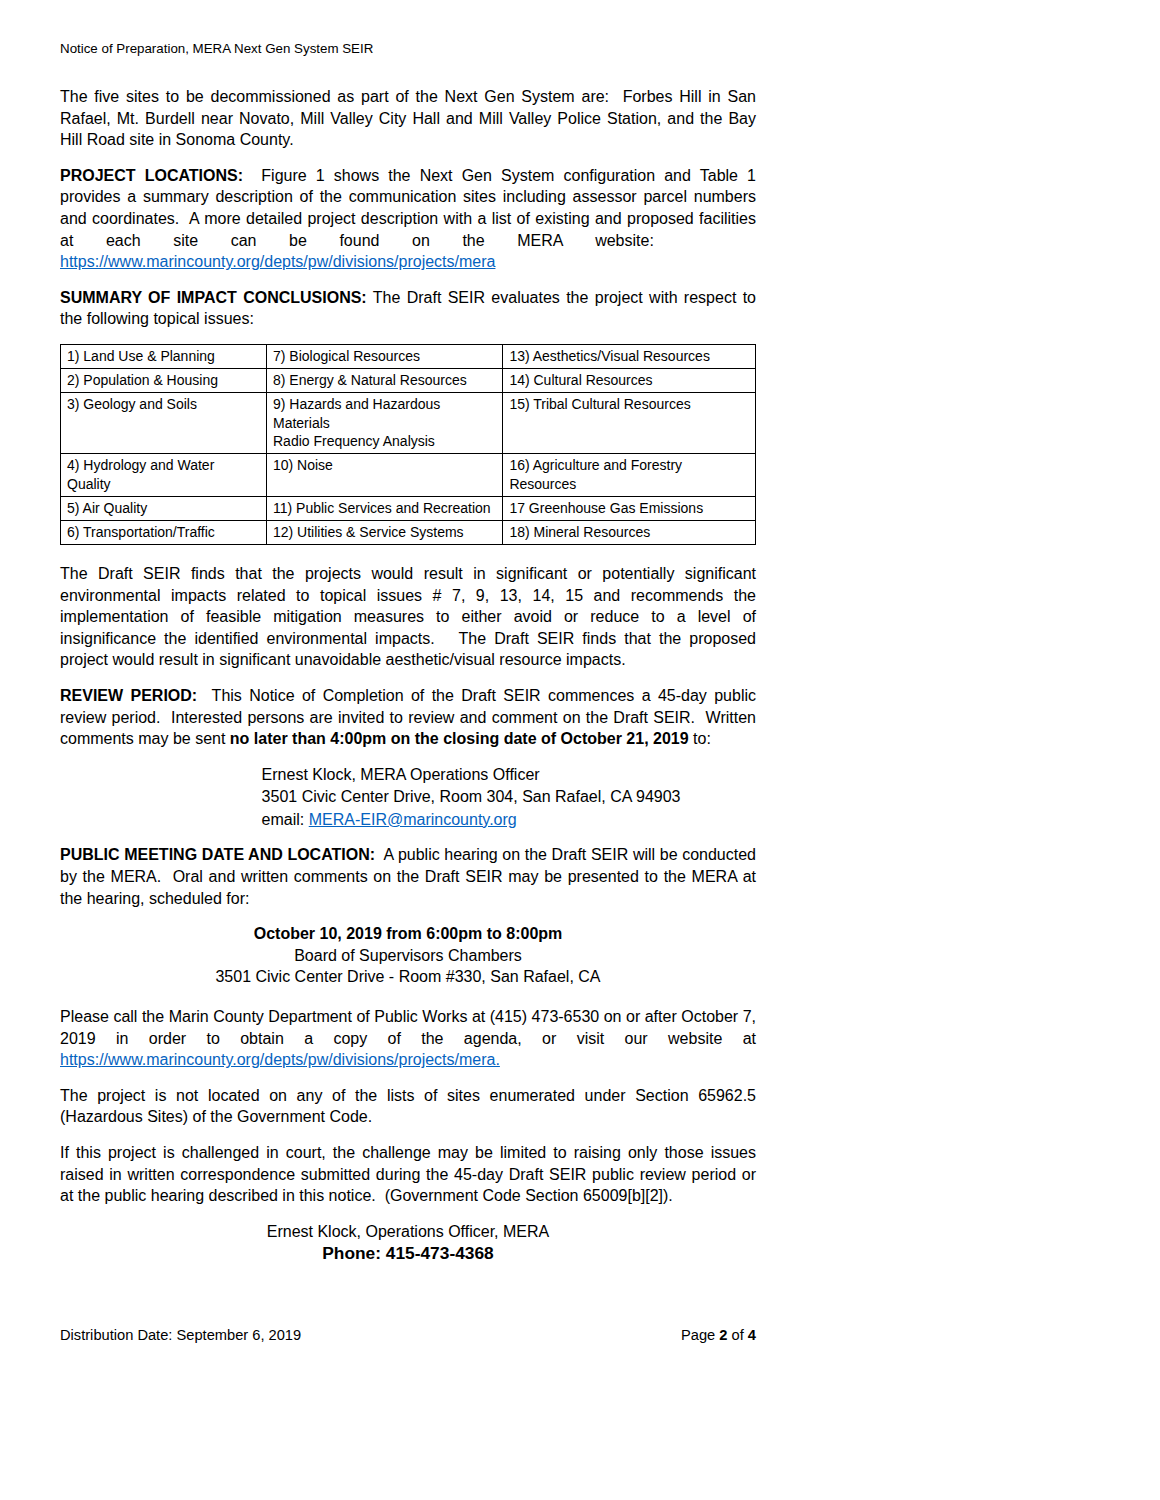Notice of Preparation, MERA Next Gen System SEIR
The five sites to be decommissioned as part of the Next Gen System are: Forbes Hill in San Rafael, Mt. Burdell near Novato, Mill Valley City Hall and Mill Valley Police Station, and the Bay Hill Road site in Sonoma County.
PROJECT LOCATIONS: Figure 1 shows the Next Gen System configuration and Table 1 provides a summary description of the communication sites including assessor parcel numbers and coordinates. A more detailed project description with a list of existing and proposed facilities at each site can be found on the MERA website: https://www.marincounty.org/depts/pw/divisions/projects/mera
SUMMARY OF IMPACT CONCLUSIONS: The Draft SEIR evaluates the project with respect to the following topical issues:
| 1) Land Use & Planning | 7) Biological Resources | 13) Aesthetics/Visual Resources |
| 2) Population & Housing | 8) Energy & Natural Resources | 14) Cultural Resources |
| 3) Geology and Soils | 9) Hazards and Hazardous Materials Radio Frequency Analysis | 15) Tribal Cultural Resources |
| 4) Hydrology and Water Quality | 10) Noise | 16) Agriculture and Forestry Resources |
| 5) Air Quality | 11) Public Services and Recreation | 17 Greenhouse Gas Emissions |
| 6) Transportation/Traffic | 12) Utilities & Service Systems | 18) Mineral Resources |
The Draft SEIR finds that the projects would result in significant or potentially significant environmental impacts related to topical issues # 7, 9, 13, 14, 15 and recommends the implementation of feasible mitigation measures to either avoid or reduce to a level of insignificance the identified environmental impacts. The Draft SEIR finds that the proposed project would result in significant unavoidable aesthetic/visual resource impacts.
REVIEW PERIOD: This Notice of Completion of the Draft SEIR commences a 45-day public review period. Interested persons are invited to review and comment on the Draft SEIR. Written comments may be sent no later than 4:00pm on the closing date of October 21, 2019 to:
Ernest Klock, MERA Operations Officer
3501 Civic Center Drive, Room 304, San Rafael, CA 94903
email: MERA-EIR@marincounty.org
PUBLIC MEETING DATE AND LOCATION: A public hearing on the Draft SEIR will be conducted by the MERA. Oral and written comments on the Draft SEIR may be presented to the MERA at the hearing, scheduled for:
October 10, 2019 from 6:00pm to 8:00pm
Board of Supervisors Chambers
3501 Civic Center Drive - Room #330, San Rafael, CA
Please call the Marin County Department of Public Works at (415) 473-6530 on or after October 7, 2019 in order to obtain a copy of the agenda, or visit our website at https://www.marincounty.org/depts/pw/divisions/projects/mera.
The project is not located on any of the lists of sites enumerated under Section 65962.5 (Hazardous Sites) of the Government Code.
If this project is challenged in court, the challenge may be limited to raising only those issues raised in written correspondence submitted during the 45-day Draft SEIR public review period or at the public hearing described in this notice. (Government Code Section 65009[b][2]).
Ernest Klock, Operations Officer, MERA
Phone: 415-473-4368
Distribution Date: September 6, 2019
Page 2 of 4